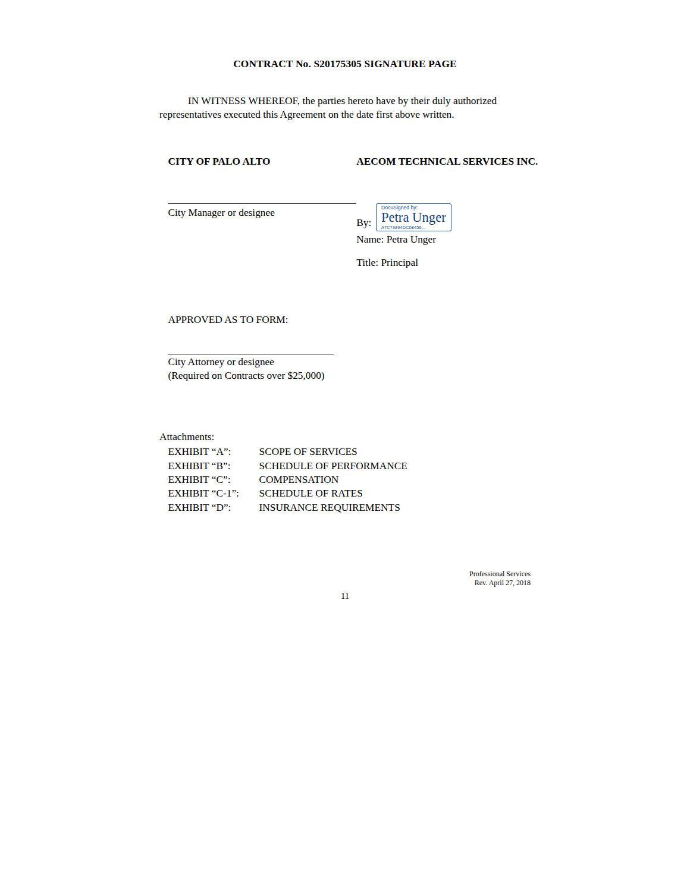CONTRACT No. S20175305 SIGNATURE PAGE
IN WITNESS WHEREOF, the parties hereto have by their duly authorized representatives executed this Agreement on the date first above written.
| CITY OF PALO ALTO City Manager or designee | AECOM TECHNICAL SERVICES INC. By: DocuSigned by: Petra Unger A7C73894DC08456… Name: Petra Unger Title: Principal |
APPROVED AS TO FORM:
City Attorney or designee
(Required on Contracts over $25,000)
Attachments:
| EXHIBIT “A”: | SCOPE OF SERVICES |
| EXHIBIT “B”: | SCHEDULE OF PERFORMANCE |
| EXHIBIT “C”: | COMPENSATION |
| EXHIBIT “C-1”: | SCHEDULE OF RATES |
| EXHIBIT “D”: | INSURANCE REQUIREMENTS |
Professional Services
Rev. April 27, 2018
11